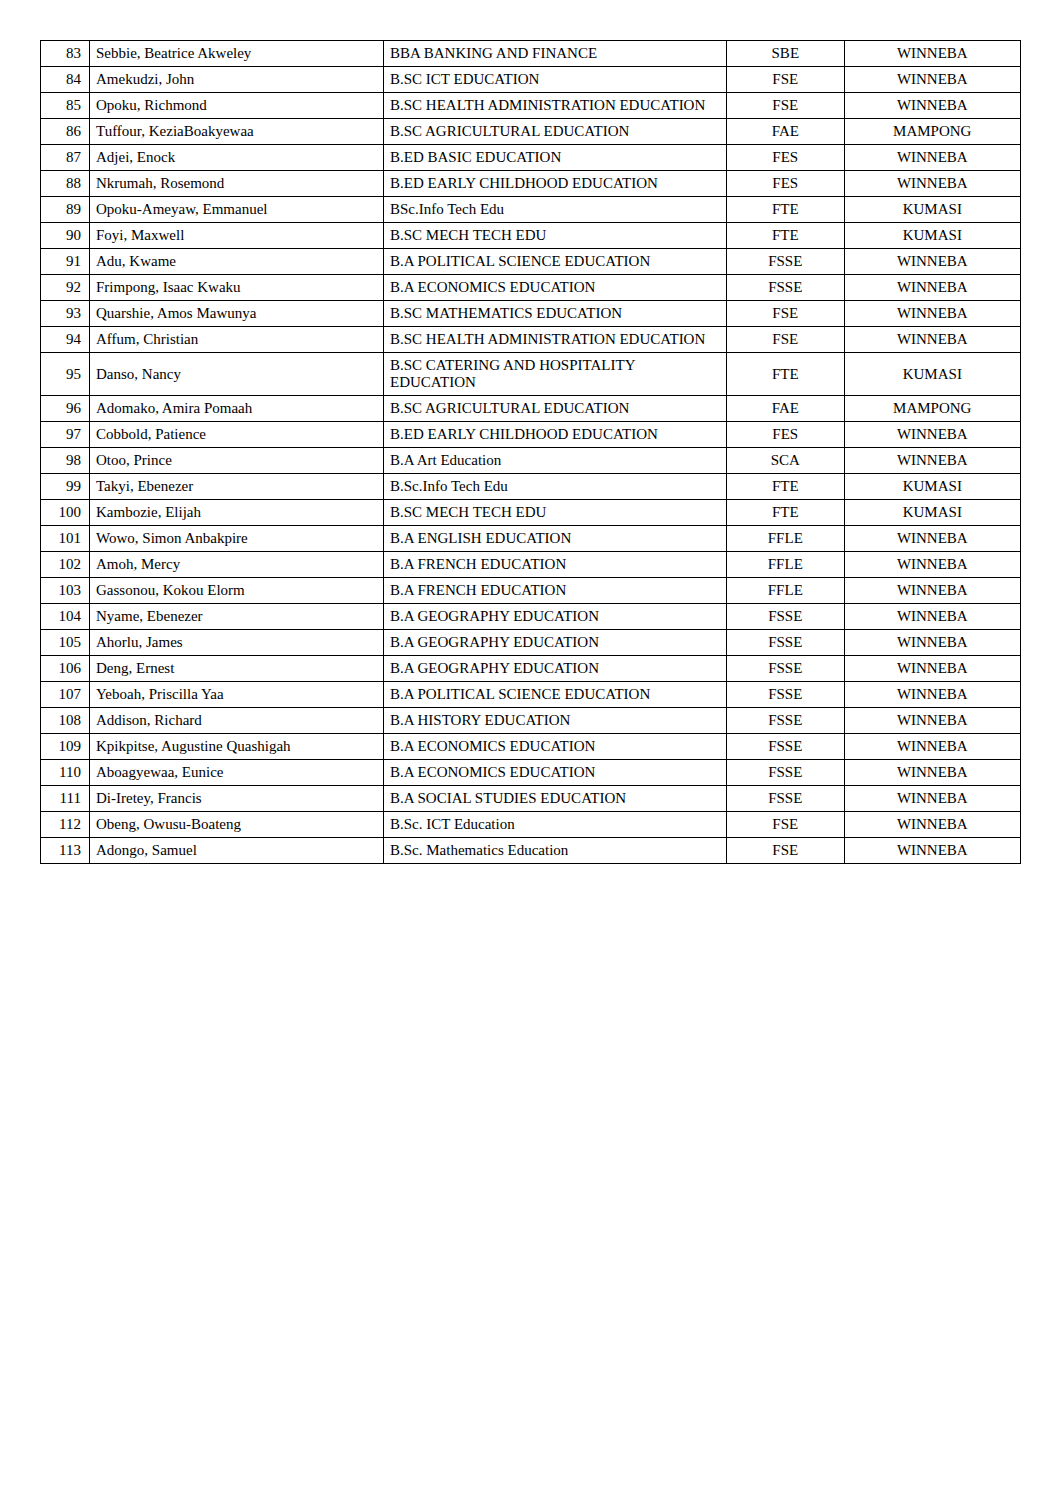| 83 | Sebbie, Beatrice Akweley | BBA BANKING AND FINANCE | SBE | WINNEBA |
| 84 | Amekudzi, John | B.SC ICT EDUCATION | FSE | WINNEBA |
| 85 | Opoku, Richmond | B.SC HEALTH ADMINISTRATION EDUCATION | FSE | WINNEBA |
| 86 | Tuffour, KeziaBoakyewaa | B.SC AGRICULTURAL EDUCATION | FAE | MAMPONG |
| 87 | Adjei, Enock | B.ED BASIC EDUCATION | FES | WINNEBA |
| 88 | Nkrumah, Rosemond | B.ED EARLY CHILDHOOD EDUCATION | FES | WINNEBA |
| 89 | Opoku-Ameyaw, Emmanuel | BSc.Info Tech Edu | FTE | KUMASI |
| 90 | Foyi, Maxwell | B.SC MECH TECH EDU | FTE | KUMASI |
| 91 | Adu, Kwame | B.A POLITICAL SCIENCE EDUCATION | FSSE | WINNEBA |
| 92 | Frimpong, Isaac Kwaku | B.A ECONOMICS EDUCATION | FSSE | WINNEBA |
| 93 | Quarshie, Amos Mawunya | B.SC MATHEMATICS EDUCATION | FSE | WINNEBA |
| 94 | Affum, Christian | B.SC HEALTH ADMINISTRATION EDUCATION | FSE | WINNEBA |
| 95 | Danso, Nancy | B.SC CATERING AND HOSPITALITY EDUCATION | FTE | KUMASI |
| 96 | Adomako, Amira Pomaah | B.SC AGRICULTURAL EDUCATION | FAE | MAMPONG |
| 97 | Cobbold, Patience | B.ED EARLY CHILDHOOD EDUCATION | FES | WINNEBA |
| 98 | Otoo, Prince | B.A Art Education | SCA | WINNEBA |
| 99 | Takyi, Ebenezer | B.Sc.Info Tech Edu | FTE | KUMASI |
| 100 | Kambozie, Elijah | B.SC MECH TECH EDU | FTE | KUMASI |
| 101 | Wowo, Simon Anbakpire | B.A ENGLISH EDUCATION | FFLE | WINNEBA |
| 102 | Amoh, Mercy | B.A FRENCH EDUCATION | FFLE | WINNEBA |
| 103 | Gassonou, Kokou Elorm | B.A FRENCH EDUCATION | FFLE | WINNEBA |
| 104 | Nyame, Ebenezer | B.A GEOGRAPHY EDUCATION | FSSE | WINNEBA |
| 105 | Ahorlu, James | B.A GEOGRAPHY EDUCATION | FSSE | WINNEBA |
| 106 | Deng, Ernest | B.A GEOGRAPHY EDUCATION | FSSE | WINNEBA |
| 107 | Yeboah, Priscilla Yaa | B.A POLITICAL SCIENCE EDUCATION | FSSE | WINNEBA |
| 108 | Addison, Richard | B.A HISTORY EDUCATION | FSSE | WINNEBA |
| 109 | Kpikpitse, Augustine Quashigah | B.A ECONOMICS EDUCATION | FSSE | WINNEBA |
| 110 | Aboagyewaa, Eunice | B.A ECONOMICS EDUCATION | FSSE | WINNEBA |
| 111 | Di-Iretey, Francis | B.A SOCIAL STUDIES EDUCATION | FSSE | WINNEBA |
| 112 | Obeng, Owusu-Boateng | B.Sc. ICT Education | FSE | WINNEBA |
| 113 | Adongo, Samuel | B.Sc. Mathematics Education | FSE | WINNEBA |